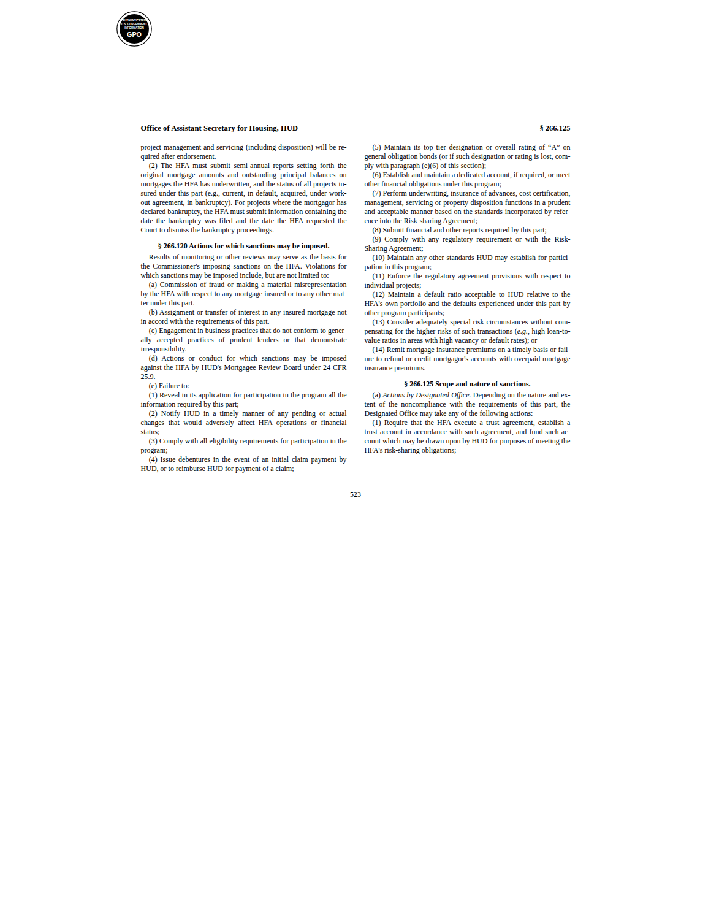AUTHENTICATED U.S. GOVERNMENT INFORMATION GPO
Office of Assistant Secretary for Housing, HUD § 266.125
project management and servicing (including disposition) will be required after endorsement.
(2) The HFA must submit semi-annual reports setting forth the original mortgage amounts and outstanding principal balances on mortgages the HFA has underwritten, and the status of all projects insured under this part (e.g., current, in default, acquired, under workout agreement, in bankruptcy). For projects where the mortgagor has declared bankruptcy, the HFA must submit information containing the date the bankruptcy was filed and the date the HFA requested the Court to dismiss the bankruptcy proceedings.
§ 266.120 Actions for which sanctions may be imposed.
Results of monitoring or other reviews may serve as the basis for the Commissioner's imposing sanctions on the HFA. Violations for which sanctions may be imposed include, but are not limited to:
(a) Commission of fraud or making a material misrepresentation by the HFA with respect to any mortgage insured or to any other matter under this part.
(b) Assignment or transfer of interest in any insured mortgage not in accord with the requirements of this part.
(c) Engagement in business practices that do not conform to generally accepted practices of prudent lenders or that demonstrate irresponsibility.
(d) Actions or conduct for which sanctions may be imposed against the HFA by HUD's Mortgagee Review Board under 24 CFR 25.9.
(e) Failure to:
(1) Reveal in its application for participation in the program all the information required by this part;
(2) Notify HUD in a timely manner of any pending or actual changes that would adversely affect HFA operations or financial status;
(3) Comply with all eligibility requirements for participation in the program;
(4) Issue debentures in the event of an initial claim payment by HUD, or to reimburse HUD for payment of a claim;
(5) Maintain its top tier designation or overall rating of “A” on general obligation bonds (or if such designation or rating is lost, comply with paragraph (e)(6) of this section);
(6) Establish and maintain a dedicated account, if required, or meet other financial obligations under this program;
(7) Perform underwriting, insurance of advances, cost certification, management, servicing or property disposition functions in a prudent and acceptable manner based on the standards incorporated by reference into the Risk-sharing Agreement;
(8) Submit financial and other reports required by this part;
(9) Comply with any regulatory requirement or with the Risk-Sharing Agreement;
(10) Maintain any other standards HUD may establish for participation in this program;
(11) Enforce the regulatory agreement provisions with respect to individual projects;
(12) Maintain a default ratio acceptable to HUD relative to the HFA's own portfolio and the defaults experienced under this part by other program participants;
(13) Consider adequately special risk circumstances without compensating for the higher risks of such transactions (e.g., high loan-to-value ratios in areas with high vacancy or default rates); or
(14) Remit mortgage insurance premiums on a timely basis or failure to refund or credit mortgagor's accounts with overpaid mortgage insurance premiums.
§ 266.125 Scope and nature of sanctions.
(a) Actions by Designated Office. Depending on the nature and extent of the noncompliance with the requirements of this part, the Designated Office may take any of the following actions:
(1) Require that the HFA execute a trust agreement, establish a trust account in accordance with such agreement, and fund such account which may be drawn upon by HUD for purposes of meeting the HFA's risk-sharing obligations;
523